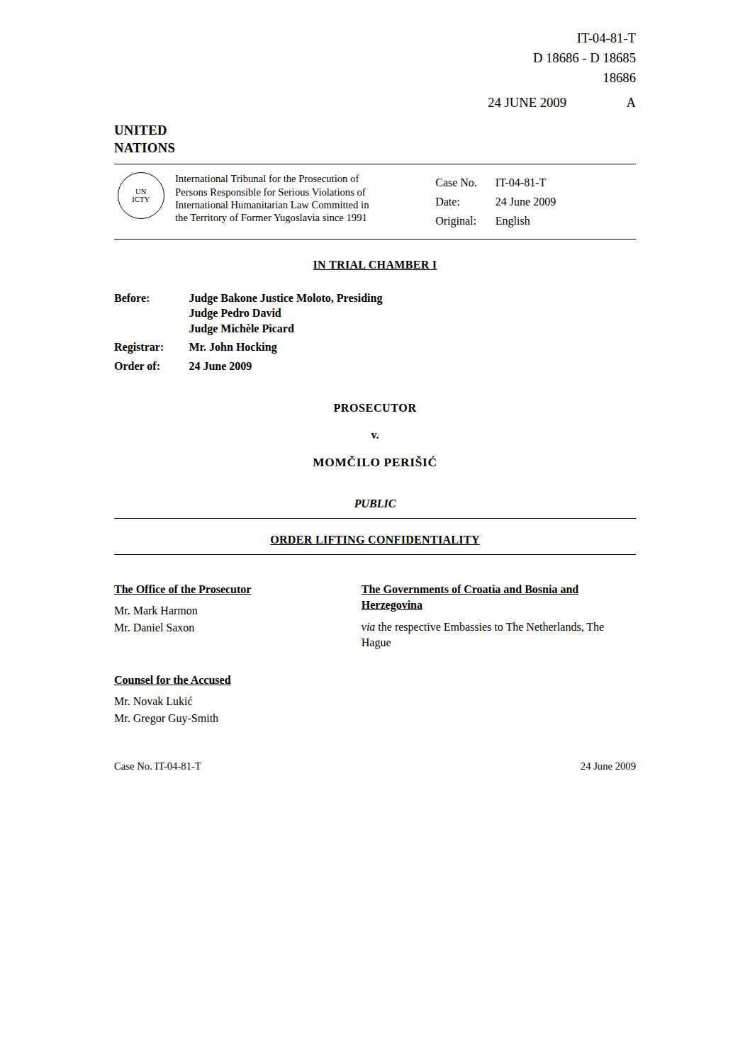IT-04-81-T
D 18686 - D 18685
24 JUNE 2009 18686
A
UNITED
NATIONS
| UN ICTY | International Tribunal for the Prosecution of Persons Responsible for Serious Violations of International Humanitarian Law Committed in the Territory of Former Yugoslavia since 1991 | / Case No. / IT-04-81-T / / Date: / 24 June 2009 / / Original: / English / |
IN TRIAL CHAMBER I
| Before: | Judge Bakone Justice Moloto, Presiding Judge Pedro David Judge Michèle Picard |
| Registrar: | Mr. John Hocking |
| Order of: | 24 June 2009 |
PROSECUTOR
v.
MOMČILO PERIŠIĆ
PUBLIC
ORDER LIFTING CONFIDENTIALITY
The Office of the Prosecutor
Mr. Mark Harmon
Mr. Daniel Saxon
The Governments of Croatia and Bosnia and Herzegovina
via the respective Embassies to The Netherlands, The Hague
Counsel for the Accused
Mr. Novak Lukić
Mr. Gregor Guy-Smith
Case No. IT-04-81-T 24 June 2009